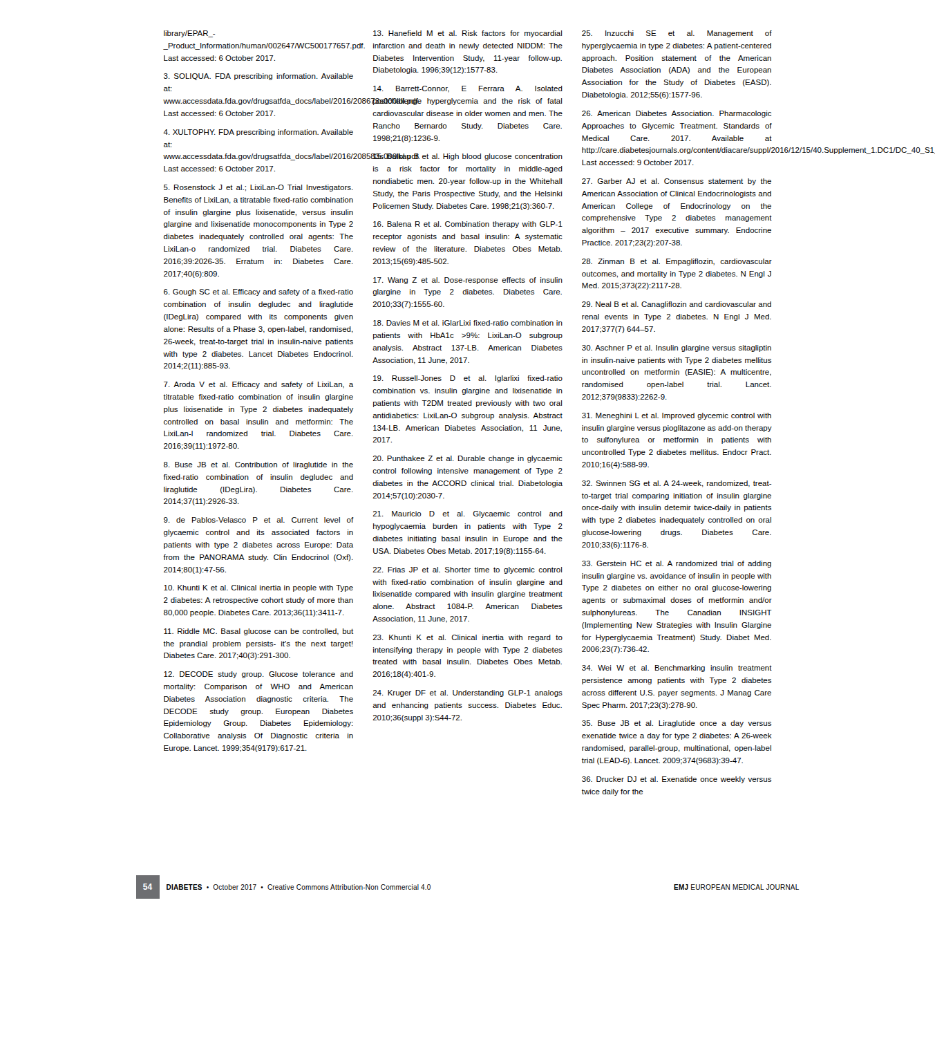library/EPAR_-_Product_Information/human/002647/WC500177657.pdf. Last accessed: 6 October 2017.
3. SOLIQUA. FDA prescribing information. Available at: www.accessdata.fda.gov/drugsatfda_docs/label/2016/208673s000lbl.pdf. Last accessed: 6 October 2017.
4. XULTOPHY. FDA prescribing information. Available at: www.accessdata.fda.gov/drugsatfda_docs/label/2016/208583s000lbl.pdf. Last accessed: 6 October 2017.
5. Rosenstock J et al.; LixiLan-O Trial Investigators. Benefits of LixiLan, a titratable fixed-ratio combination of insulin glargine plus lixisenatide, versus insulin glargine and lixisenatide monocomponents in Type 2 diabetes inadequately controlled oral agents: The LixiLan-o randomized trial. Diabetes Care. 2016;39:2026-35. Erratum in: Diabetes Care. 2017;40(6):809.
6. Gough SC et al. Efficacy and safety of a fixed-ratio combination of insulin degludec and liraglutide (IDegLira) compared with its components given alone: Results of a Phase 3, open-label, randomised, 26-week, treat-to-target trial in insulin-naive patients with type 2 diabetes. Lancet Diabetes Endocrinol. 2014;2(11):885-93.
7. Aroda V et al. Efficacy and safety of LixiLan, a titratable fixed-ratio combination of insulin glargine plus lixisenatide in Type 2 diabetes inadequately controlled on basal insulin and metformin: The LixiLan-l randomized trial. Diabetes Care. 2016;39(11):1972-80.
8. Buse JB et al. Contribution of liraglutide in the fixed-ratio combination of insulin degludec and liraglutide (IDegLira). Diabetes Care. 2014;37(11):2926-33.
9. de Pablos-Velasco P et al. Current level of glycaemic control and its associated factors in patients with type 2 diabetes across Europe: Data from the PANORAMA study. Clin Endocrinol (Oxf). 2014;80(1):47-56.
10. Khunti K et al. Clinical inertia in people with Type 2 diabetes: A retrospective cohort study of more than 80,000 people. Diabetes Care. 2013;36(11):3411-7.
11. Riddle MC. Basal glucose can be controlled, but the prandial problem persists- it's the next target! Diabetes Care. 2017;40(3):291-300.
12. DECODE study group. Glucose tolerance and mortality: Comparison of WHO and American Diabetes Association diagnostic criteria. The DECODE study group. European Diabetes Epidemiology Group. Diabetes Epidemiology: Collaborative analysis Of Diagnostic criteria in Europe. Lancet. 1999;354(9179):617-21.
13. Hanefield M et al. Risk factors for myocardial infarction and death in newly detected NIDDM: The Diabetes Intervention Study, 11-year follow-up. Diabetologia. 1996;39(12):1577-83.
14. Barrett-Connor, E Ferrara A. Isolated postchallenge hyperglycemia and the risk of fatal cardiovascular disease in older women and men. The Rancho Bernardo Study. Diabetes Care. 1998;21(8):1236-9.
15. Balkau B et al. High blood glucose concentration is a risk factor for mortality in middle-aged nondiabetic men. 20-year follow-up in the Whitehall Study, the Paris Prospective Study, and the Helsinki Policemen Study. Diabetes Care. 1998;21(3):360-7.
16. Balena R et al. Combination therapy with GLP-1 receptor agonists and basal insulin: A systematic review of the literature. Diabetes Obes Metab. 2013;15(69):485-502.
17. Wang Z et al. Dose-response effects of insulin glargine in Type 2 diabetes. Diabetes Care. 2010;33(7):1555-60.
18. Davies M et al. iGlarLixi fixed-ratio combination in patients with HbA1c >9%: LixiLan-O subgroup analysis. Abstract 137-LB. American Diabetes Association, 11 June, 2017.
19. Russell-Jones D et al. Iglarlixi fixed-ratio combination vs. insulin glargine and lixisenatide in patients with T2DM treated previously with two oral antidiabetics: LixiLan-O subgroup analysis. Abstract 134-LB. American Diabetes Association, 11 June, 2017.
20. Punthakee Z et al. Durable change in glycaemic control following intensive management of Type 2 diabetes in the ACCORD clinical trial. Diabetologia 2014;57(10):2030-7.
21. Mauricio D et al. Glycaemic control and hypoglycaemia burden in patients with Type 2 diabetes initiating basal insulin in Europe and the USA. Diabetes Obes Metab. 2017;19(8):1155-64.
22. Frias JP et al. Shorter time to glycemic control with fixed-ratio combination of insulin glargine and lixisenatide compared with insulin glargine treatment alone. Abstract 1084-P. American Diabetes Association, 11 June, 2017.
23. Khunti K et al. Clinical inertia with regard to intensifying therapy in people with Type 2 diabetes treated with basal insulin. Diabetes Obes Metab. 2016;18(4):401-9.
24. Kruger DF et al. Understanding GLP-1 analogs and enhancing patients success. Diabetes Educ. 2010;36(suppl 3):S44-72.
25. Inzucchi SE et al. Management of hyperglycaemia in type 2 diabetes: A patient-centered approach. Position statement of the American Diabetes Association (ADA) and the European Association for the Study of Diabetes (EASD). Diabetologia. 2012;55(6):1577-96.
26. American Diabetes Association. Pharmacologic Approaches to Glycemic Treatment. Standards of Medical Care. 2017. Available at http://care.diabetesjournals.org/content/diacare/suppl/2016/12/15/40.Supplement_1.DC1/DC_40_S1_final.pdf. Last accessed: 9 October 2017.
27. Garber AJ et al. Consensus statement by the American Association of Clinical Endocrinologists and American College of Endocrinology on the comprehensive Type 2 diabetes management algorithm – 2017 executive summary. Endocrine Practice. 2017;23(2):207-38.
28. Zinman B et al. Empagliflozin, cardiovascular outcomes, and mortality in Type 2 diabetes. N Engl J Med. 2015;373(22):2117-28.
29. Neal B et al. Canagliflozin and cardiovascular and renal events in Type 2 diabetes. N Engl J Med. 2017;377(7) 644–57.
30. Aschner P et al. Insulin glargine versus sitagliptin in insulin-naive patients with Type 2 diabetes mellitus uncontrolled on metformin (EASIE): A multicentre, randomised open-label trial. Lancet. 2012;379(9833):2262-9.
31. Meneghini L et al. Improved glycemic control with insulin glargine versus pioglitazone as add-on therapy to sulfonylurea or metformin in patients with uncontrolled Type 2 diabetes mellitus. Endocr Pract. 2010;16(4):588-99.
32. Swinnen SG et al. A 24-week, randomized, treat-to-target trial comparing initiation of insulin glargine once-daily with insulin detemir twice-daily in patients with type 2 diabetes inadequately controlled on oral glucose-lowering drugs. Diabetes Care. 2010;33(6):1176-8.
33. Gerstein HC et al. A randomized trial of adding insulin glargine vs. avoidance of insulin in people with Type 2 diabetes on either no oral glucose-lowering agents or submaximal doses of metformin and/or sulphonylureas. The Canadian INSIGHT (Implementing New Strategies with Insulin Glargine for Hyperglycaemia Treatment) Study. Diabet Med. 2006;23(7):736-42.
34. Wei W et al. Benchmarking insulin treatment persistence among patients with Type 2 diabetes across different U.S. payer segments. J Manag Care Spec Pharm. 2017;23(3):278-90.
35. Buse JB et al. Liraglutide once a day versus exenatide twice a day for type 2 diabetes: A 26-week randomised, parallel-group, multinational, open-label trial (LEAD-6). Lancet. 2009;374(9683):39-47.
36. Drucker DJ et al. Exenatide once weekly versus twice daily for the
54
DIABETES • October 2017 • Creative Commons Attribution-Non Commercial 4.0
EMJ EUROPEAN MEDICAL JOURNAL